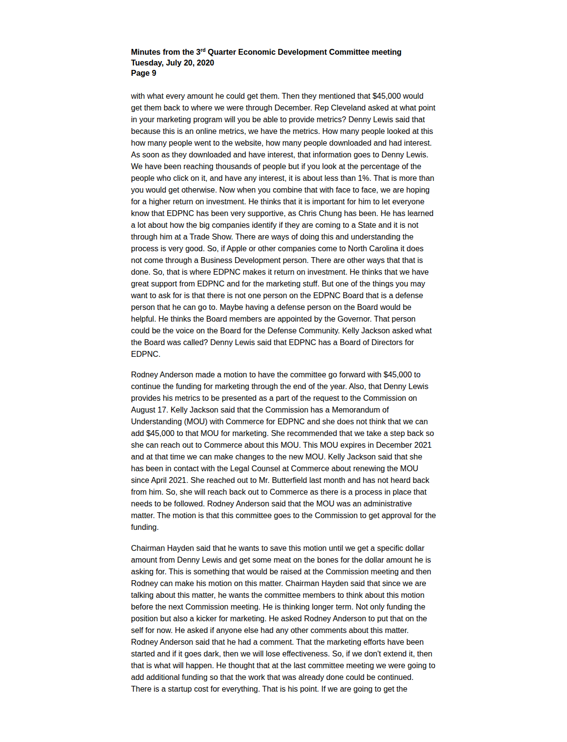Minutes from the 3rd Quarter Economic Development Committee meeting
Tuesday, July 20, 2020
Page 9
with what every amount he could get them. Then they mentioned that $45,000 would get them back to where we were through December. Rep Cleveland asked at what point in your marketing program will you be able to provide metrics? Denny Lewis said that because this is an online metrics, we have the metrics. How many people looked at this how many people went to the website, how many people downloaded and had interest. As soon as they downloaded and have interest, that information goes to Denny Lewis. We have been reaching thousands of people but if you look at the percentage of the people who click on it, and have any interest, it is about less than 1%. That is more than you would get otherwise. Now when you combine that with face to face, we are hoping for a higher return on investment. He thinks that it is important for him to let everyone know that EDPNC has been very supportive, as Chris Chung has been. He has learned a lot about how the big companies identify if they are coming to a State and it is not through him at a Trade Show. There are ways of doing this and understanding the process is very good. So, if Apple or other companies come to North Carolina it does not come through a Business Development person. There are other ways that that is done. So, that is where EDPNC makes it return on investment. He thinks that we have great support from EDPNC and for the marketing stuff. But one of the things you may want to ask for is that there is not one person on the EDPNC Board that is a defense person that he can go to. Maybe having a defense person on the Board would be helpful. He thinks the Board members are appointed by the Governor. That person could be the voice on the Board for the Defense Community. Kelly Jackson asked what the Board was called? Denny Lewis said that EDPNC has a Board of Directors for EDPNC.
Rodney Anderson made a motion to have the committee go forward with $45,000 to continue the funding for marketing through the end of the year. Also, that Denny Lewis provides his metrics to be presented as a part of the request to the Commission on August 17. Kelly Jackson said that the Commission has a Memorandum of Understanding (MOU) with Commerce for EDPNC and she does not think that we can add $45,000 to that MOU for marketing. She recommended that we take a step back so she can reach out to Commerce about this MOU. This MOU expires in December 2021 and at that time we can make changes to the new MOU. Kelly Jackson said that she has been in contact with the Legal Counsel at Commerce about renewing the MOU since April 2021. She reached out to Mr. Butterfield last month and has not heard back from him. So, she will reach back out to Commerce as there is a process in place that needs to be followed. Rodney Anderson said that the MOU was an administrative matter. The motion is that this committee goes to the Commission to get approval for the funding.
Chairman Hayden said that he wants to save this motion until we get a specific dollar amount from Denny Lewis and get some meat on the bones for the dollar amount he is asking for. This is something that would be raised at the Commission meeting and then Rodney can make his motion on this matter. Chairman Hayden said that since we are talking about this matter, he wants the committee members to think about this motion before the next Commission meeting. He is thinking longer term. Not only funding the position but also a kicker for marketing. He asked Rodney Anderson to put that on the self for now. He asked if anyone else had any other comments about this matter. Rodney Anderson said that he had a comment. That the marketing efforts have been started and if it goes dark, then we will lose effectiveness. So, if we don't extend it, then that is what will happen. He thought that at the last committee meeting we were going to add additional funding so that the work that was already done could be continued. There is a startup cost for everything. That is his point. If we are going to get the